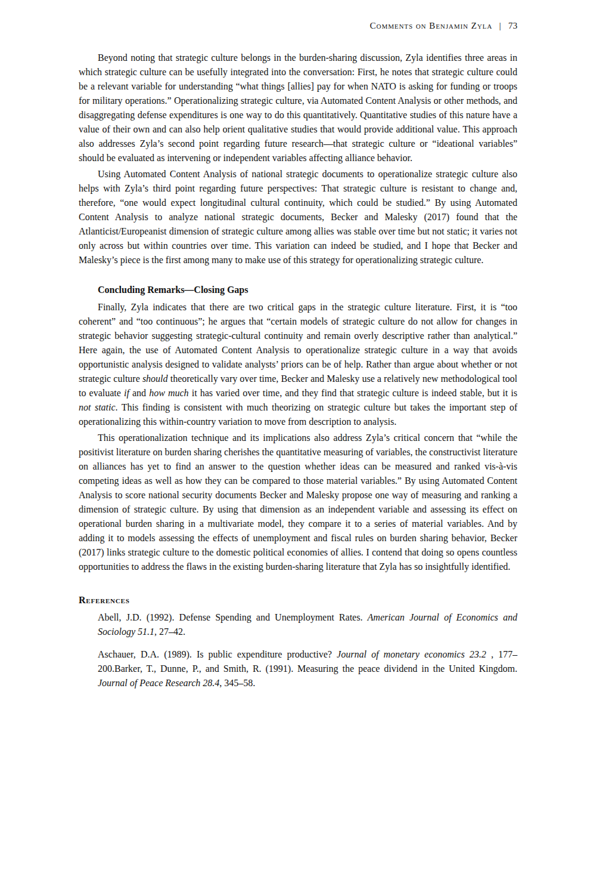Comments on Benjamin Zyla | 73
Beyond noting that strategic culture belongs in the burden-sharing discussion, Zyla identifies three areas in which strategic culture can be usefully integrated into the conversation: First, he notes that strategic culture could be a relevant variable for understanding “what things [allies] pay for when NATO is asking for funding or troops for military operations.” Operationalizing strategic culture, via Automated Content Analysis or other methods, and disaggregating defense expenditures is one way to do this quantitatively. Quantitative studies of this nature have a value of their own and can also help orient qualitative studies that would provide additional value. This approach also addresses Zyla’s second point regarding future research—that strategic culture or “ideational variables” should be evaluated as intervening or independent variables affecting alliance behavior.
Using Automated Content Analysis of national strategic documents to operationalize strategic culture also helps with Zyla’s third point regarding future perspectives: That strategic culture is resistant to change and, therefore, “one would expect longitudinal cultural continuity, which could be studied.” By using Automated Content Analysis to analyze national strategic documents, Becker and Malesky (2017) found that the Atlanticist/Europeanist dimension of strategic culture among allies was stable over time but not static; it varies not only across but within countries over time. This variation can indeed be studied, and I hope that Becker and Malesky’s piece is the first among many to make use of this strategy for operationalizing strategic culture.
Concluding Remarks—Closing Gaps
Finally, Zyla indicates that there are two critical gaps in the strategic culture literature. First, it is “too coherent” and “too continuous”; he argues that “certain models of strategic culture do not allow for changes in strategic behavior suggesting strategic-cultural continuity and remain overly descriptive rather than analytical.” Here again, the use of Automated Content Analysis to operationalize strategic culture in a way that avoids opportunistic analysis designed to validate analysts’ priors can be of help. Rather than argue about whether or not strategic culture should theoretically vary over time, Becker and Malesky use a relatively new methodological tool to evaluate if and how much it has varied over time, and they find that strategic culture is indeed stable, but it is not static. This finding is consistent with much theorizing on strategic culture but takes the important step of operationalizing this within-country variation to move from description to analysis.
This operationalization technique and its implications also address Zyla’s critical concern that “while the positivist literature on burden sharing cherishes the quantitative measuring of variables, the constructivist literature on alliances has yet to find an answer to the question whether ideas can be measured and ranked vis-à-vis competing ideas as well as how they can be compared to those material variables.” By using Automated Content Analysis to score national security documents Becker and Malesky propose one way of measuring and ranking a dimension of strategic culture. By using that dimension as an independent variable and assessing its effect on operational burden sharing in a multivariate model, they compare it to a series of material variables. And by adding it to models assessing the effects of unemployment and fiscal rules on burden sharing behavior, Becker (2017) links strategic culture to the domestic political economies of allies. I contend that doing so opens countless opportunities to address the flaws in the existing burden-sharing literature that Zyla has so insightfully identified.
References
Abell, J.D. (1992). Defense Spending and Unemployment Rates. American Journal of Economics and Sociology 51.1, 27–42.
Aschauer, D.A. (1989). Is public expenditure productive? Journal of monetary economics 23.2 , 177–200.Barker, T., Dunne, P., and Smith, R. (1991). Measuring the peace dividend in the United Kingdom. Journal of Peace Research 28.4, 345–58.